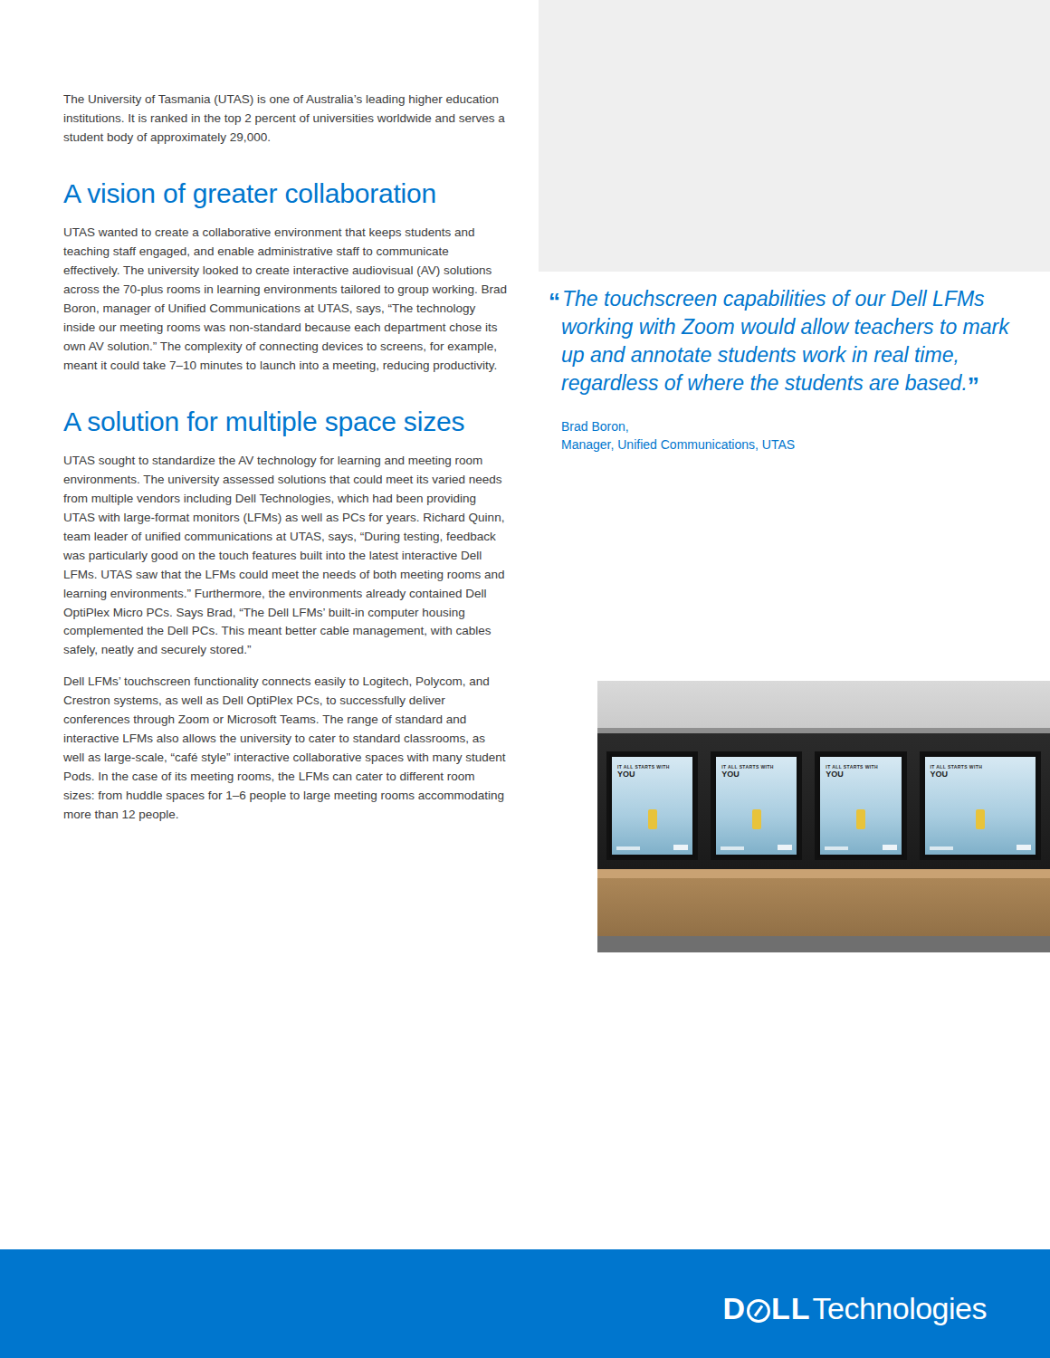The University of Tasmania (UTAS) is one of Australia’s leading higher education institutions. It is ranked in the top 2 percent of universities worldwide and serves a student body of approximately 29,000.
A vision of greater collaboration
UTAS wanted to create a collaborative environment that keeps students and teaching staff engaged, and enable administrative staff to communicate effectively. The university looked to create interactive audiovisual (AV) solutions across the 70-plus rooms in learning environments tailored to group working. Brad Boron, manager of Unified Communications at UTAS, says, “The technology inside our meeting rooms was non-standard because each department chose its own AV solution.” The complexity of connecting devices to screens, for example, meant it could take 7–10 minutes to launch into a meeting, reducing productivity.
A solution for multiple space sizes
UTAS sought to standardize the AV technology for learning and meeting room environments. The university assessed solutions that could meet its varied needs from multiple vendors including Dell Technologies, which had been providing UTAS with large-format monitors (LFMs) as well as PCs for years. Richard Quinn, team leader of unified communications at UTAS, says, “During testing, feedback was particularly good on the touch features built into the latest interactive Dell LFMs. UTAS saw that the LFMs could meet the needs of both meeting rooms and learning environments.” Furthermore, the environments already contained Dell OptiPlex Micro PCs. Says Brad, “The Dell LFMs’ built-in computer housing complemented the Dell PCs. This meant better cable management, with cables safely, neatly and securely stored.”
Dell LFMs’ touchscreen functionality connects easily to Logitech, Polycom, and Crestron systems, as well as Dell OptiPlex PCs, to successfully deliver conferences through Zoom or Microsoft Teams. The range of standard and interactive LFMs also allows the university to cater to standard classrooms, as well as large-scale, “café style” interactive collaborative spaces with many student Pods. In the case of its meeting rooms, the LFMs can cater to different room sizes: from huddle spaces for 1–6 people to large meeting rooms accommodating more than 12 people.
“The touchscreen capabilities of our Dell LFMs working with Zoom would allow teachers to mark up and annotate students work in real time, regardless of where the students are based.”
Brad Boron,
Manager, Unified Communications, UTAS
It all starts withYOU
It all starts withYOU
It all starts withYOU
It all starts withYOU
D LL Technologies